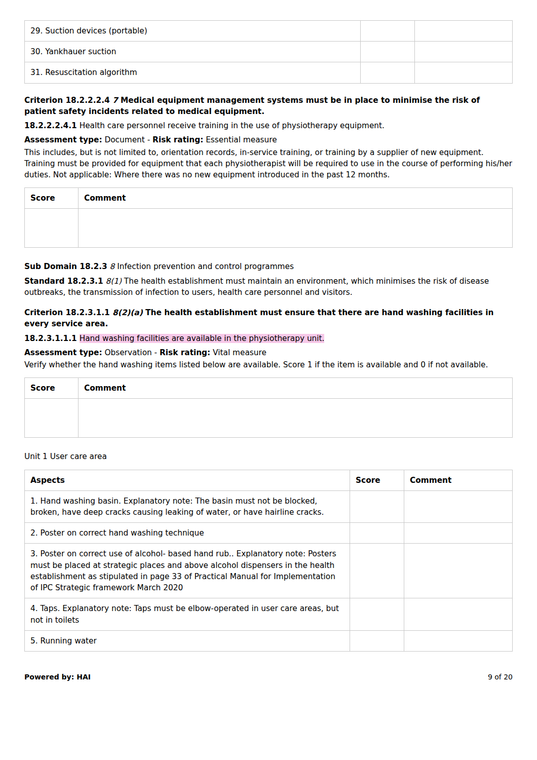| 29. Suction devices (portable) | | |
| 30. Yankhauer suction | | |
| 31. Resuscitation algorithm | | |
Criterion 18.2.2.2.4 7 Medical equipment management systems must be in place to minimise the risk of patient safety incidents related to medical equipment.
18.2.2.2.4.1 Health care personnel receive training in the use of physiotherapy equipment.
Assessment type: Document - Risk rating: Essential measure
This includes, but is not limited to, orientation records, in-service training, or training by a supplier of new equipment. Training must be provided for equipment that each physiotherapist will be required to use in the course of performing his/her duties. Not applicable: Where there was no new equipment introduced in the past 12 months.
| Score | Comment |
| --- | --- |
Sub Domain 18.2.3 8 Infection prevention and control programmes
Standard 18.2.3.1 8(1) The health establishment must maintain an environment, which minimises the risk of disease outbreaks, the transmission of infection to users, health care personnel and visitors.
Criterion 18.2.3.1.1 8(2)(a) The health establishment must ensure that there are hand washing facilities in every service area.
18.2.3.1.1.1 Hand washing facilities are available in the physiotherapy unit.
Assessment type: Observation - Risk rating: Vital measure
Verify whether the hand washing items listed below are available. Score 1 if the item is available and 0 if not available.
| Score | Comment |
| --- | --- |
Unit 1 User care area
| Aspects | Score | Comment |
| --- | --- | --- |
| 1. Hand washing basin. Explanatory note: The basin must not be blocked, broken, have deep cracks causing leaking of water, or have hairline cracks. | | |
| 2. Poster on correct hand washing technique | | |
| 3. Poster on correct use of alcohol- based hand rub.. Explanatory note: Posters must be placed at strategic places and above alcohol dispensers in the health establishment as stipulated in page 33 of Practical Manual for Implementation of IPC Strategic framework March 2020 | | |
| 4. Taps. Explanatory note: Taps must be elbow-operated in user care areas, but not in toilets | | |
| 5. Running water | | |
Powered by: HAI
9 of 20